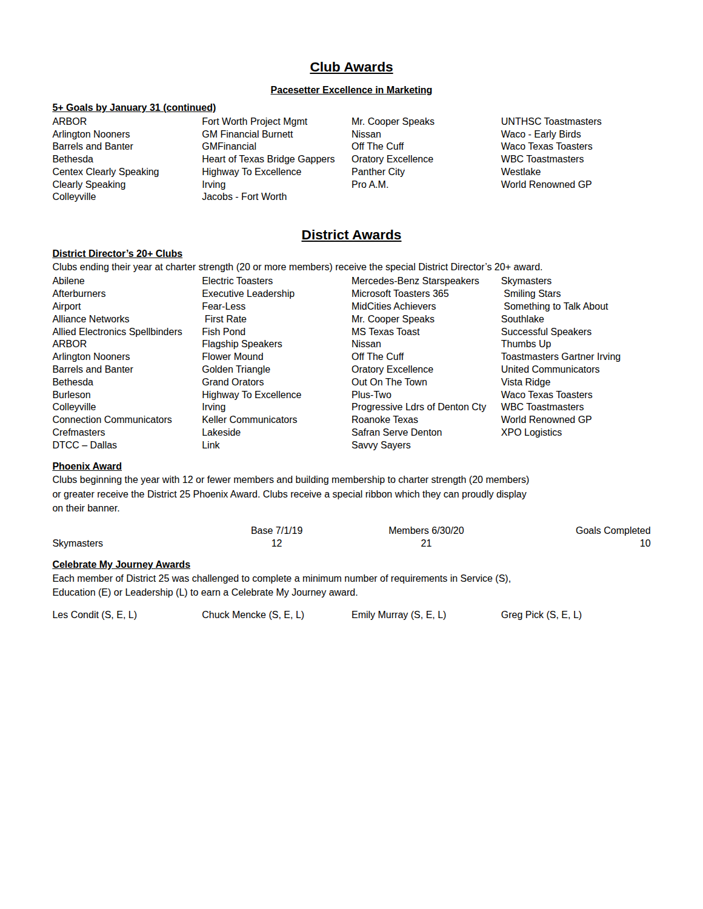Club Awards
Pacesetter Excellence in Marketing
5+ Goals by January 31 (continued)
| ARBOR | Fort Worth Project Mgmt | Mr. Cooper Speaks | UNTHSC Toastmasters |
| Arlington Nooners | GM Financial Burnett | Nissan | Waco - Early Birds |
| Barrels and Banter | GMFinancial | Off The Cuff | Waco Texas Toasters |
| Bethesda | Heart of Texas Bridge Gappers | Oratory Excellence | WBC Toastmasters |
| Centex Clearly Speaking | Highway To Excellence | Panther City | Westlake |
| Clearly Speaking | Irving | Pro A.M. | World Renowned GP |
| Colleyville | Jacobs - Fort Worth | | |
District Awards
District Director’s 20+ Clubs
Clubs ending their year at charter strength (20 or more members) receive the special District Director’s 20+ award.
| Abilene | Electric Toasters | Mercedes-Benz Starspeakers | Skymasters |
| Afterburners | Executive Leadership | Microsoft Toasters 365 | Smiling Stars |
| Airport | Fear-Less | MidCities Achievers | Something to Talk About |
| Alliance Networks | First Rate | Mr. Cooper Speaks | Southlake |
| Allied Electronics Spellbinders | Fish Pond | MS Texas Toast | Successful Speakers |
| ARBOR | Flagship Speakers | Nissan | Thumbs Up |
| Arlington Nooners | Flower Mound | Off The Cuff | Toastmasters Gartner Irving |
| Barrels and Banter | Golden Triangle | Oratory Excellence | United Communicators |
| Bethesda | Grand Orators | Out On The Town | Vista Ridge |
| Burleson | Highway To Excellence | Plus-Two | Waco Texas Toasters |
| Colleyville | Irving | Progressive Ldrs of Denton Cty | WBC Toastmasters |
| Connection Communicators | Keller Communicators | Roanoke Texas | World Renowned GP |
| Crefmasters | Lakeside | Safran Serve Denton | XPO Logistics |
| DTCC – Dallas | Link | Savvy Sayers | |
Phoenix Award
Clubs beginning the year with 12 or fewer members and building membership to charter strength (20 members)
or greater receive the District 25 Phoenix Award. Clubs receive a special ribbon which they can proudly display
on their banner.
| | Base 7/1/19 | Members 6/30/20 | Goals Completed |
| Skymasters | 12 | 21 | 10 |
Celebrate My Journey Awards
Each member of District 25 was challenged to complete a minimum number of requirements in Service (S),
Education (E) or Leadership (L) to earn a Celebrate My Journey award.
| Les Condit (S, E, L) | Chuck Mencke (S, E, L) | Emily Murray (S, E, L) | Greg Pick (S, E, L) |